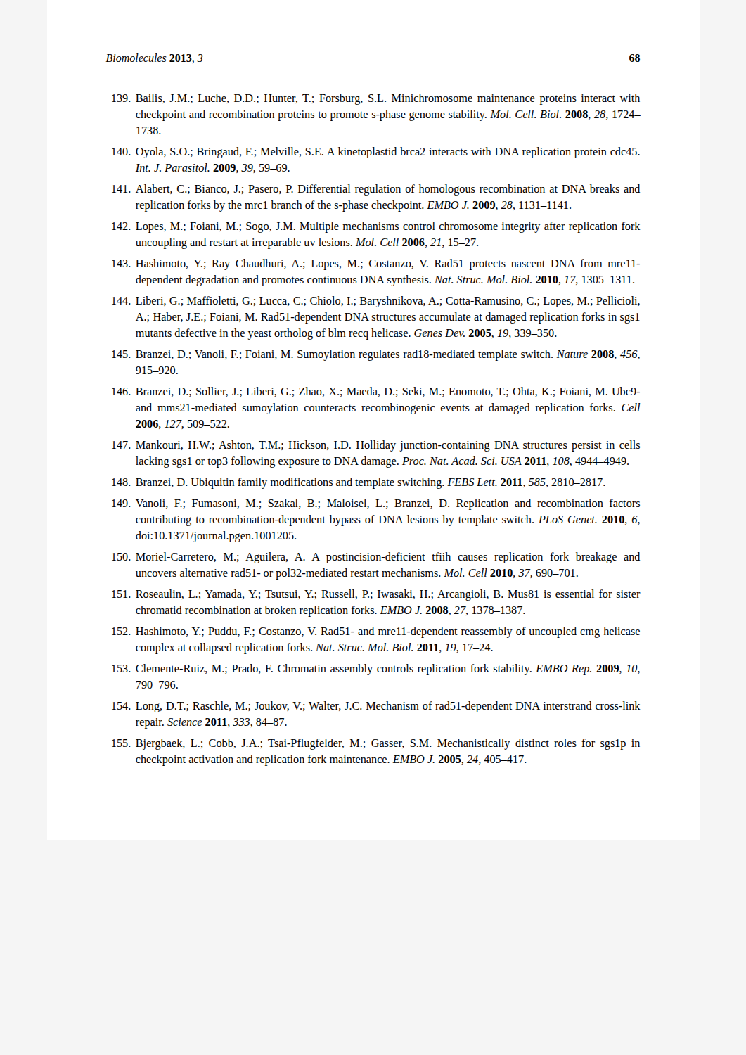Biomolecules 2013, 3 68
139. Bailis, J.M.; Luche, D.D.; Hunter, T.; Forsburg, S.L. Minichromosome maintenance proteins interact with checkpoint and recombination proteins to promote s-phase genome stability. Mol. Cell. Biol. 2008, 28, 1724–1738.
140. Oyola, S.O.; Bringaud, F.; Melville, S.E. A kinetoplastid brca2 interacts with DNA replication protein cdc45. Int. J. Parasitol. 2009, 39, 59–69.
141. Alabert, C.; Bianco, J.; Pasero, P. Differential regulation of homologous recombination at DNA breaks and replication forks by the mrc1 branch of the s-phase checkpoint. EMBO J. 2009, 28, 1131–1141.
142. Lopes, M.; Foiani, M.; Sogo, J.M. Multiple mechanisms control chromosome integrity after replication fork uncoupling and restart at irreparable uv lesions. Mol. Cell 2006, 21, 15–27.
143. Hashimoto, Y.; Ray Chaudhuri, A.; Lopes, M.; Costanzo, V. Rad51 protects nascent DNA from mre11-dependent degradation and promotes continuous DNA synthesis. Nat. Struc. Mol. Biol. 2010, 17, 1305–1311.
144. Liberi, G.; Maffioletti, G.; Lucca, C.; Chiolo, I.; Baryshnikova, A.; Cotta-Ramusino, C.; Lopes, M.; Pellicioli, A.; Haber, J.E.; Foiani, M. Rad51-dependent DNA structures accumulate at damaged replication forks in sgs1 mutants defective in the yeast ortholog of blm recq helicase. Genes Dev. 2005, 19, 339–350.
145. Branzei, D.; Vanoli, F.; Foiani, M. Sumoylation regulates rad18-mediated template switch. Nature 2008, 456, 915–920.
146. Branzei, D.; Sollier, J.; Liberi, G.; Zhao, X.; Maeda, D.; Seki, M.; Enomoto, T.; Ohta, K.; Foiani, M. Ubc9- and mms21-mediated sumoylation counteracts recombinogenic events at damaged replication forks. Cell 2006, 127, 509–522.
147. Mankouri, H.W.; Ashton, T.M.; Hickson, I.D. Holliday junction-containing DNA structures persist in cells lacking sgs1 or top3 following exposure to DNA damage. Proc. Nat. Acad. Sci. USA 2011, 108, 4944–4949.
148. Branzei, D. Ubiquitin family modifications and template switching. FEBS Lett. 2011, 585, 2810–2817.
149. Vanoli, F.; Fumasoni, M.; Szakal, B.; Maloisel, L.; Branzei, D. Replication and recombination factors contributing to recombination-dependent bypass of DNA lesions by template switch. PLoS Genet. 2010, 6, doi:10.1371/journal.pgen.1001205.
150. Moriel-Carretero, M.; Aguilera, A. A postincision-deficient tfiih causes replication fork breakage and uncovers alternative rad51- or pol32-mediated restart mechanisms. Mol. Cell 2010, 37, 690–701.
151. Roseaulin, L.; Yamada, Y.; Tsutsui, Y.; Russell, P.; Iwasaki, H.; Arcangioli, B. Mus81 is essential for sister chromatid recombination at broken replication forks. EMBO J. 2008, 27, 1378–1387.
152. Hashimoto, Y.; Puddu, F.; Costanzo, V. Rad51- and mre11-dependent reassembly of uncoupled cmg helicase complex at collapsed replication forks. Nat. Struc. Mol. Biol. 2011, 19, 17–24.
153. Clemente-Ruiz, M.; Prado, F. Chromatin assembly controls replication fork stability. EMBO Rep. 2009, 10, 790–796.
154. Long, D.T.; Raschle, M.; Joukov, V.; Walter, J.C. Mechanism of rad51-dependent DNA interstrand cross-link repair. Science 2011, 333, 84–87.
155. Bjergbaek, L.; Cobb, J.A.; Tsai-Pflugfelder, M.; Gasser, S.M. Mechanistically distinct roles for sgs1p in checkpoint activation and replication fork maintenance. EMBO J. 2005, 24, 405–417.